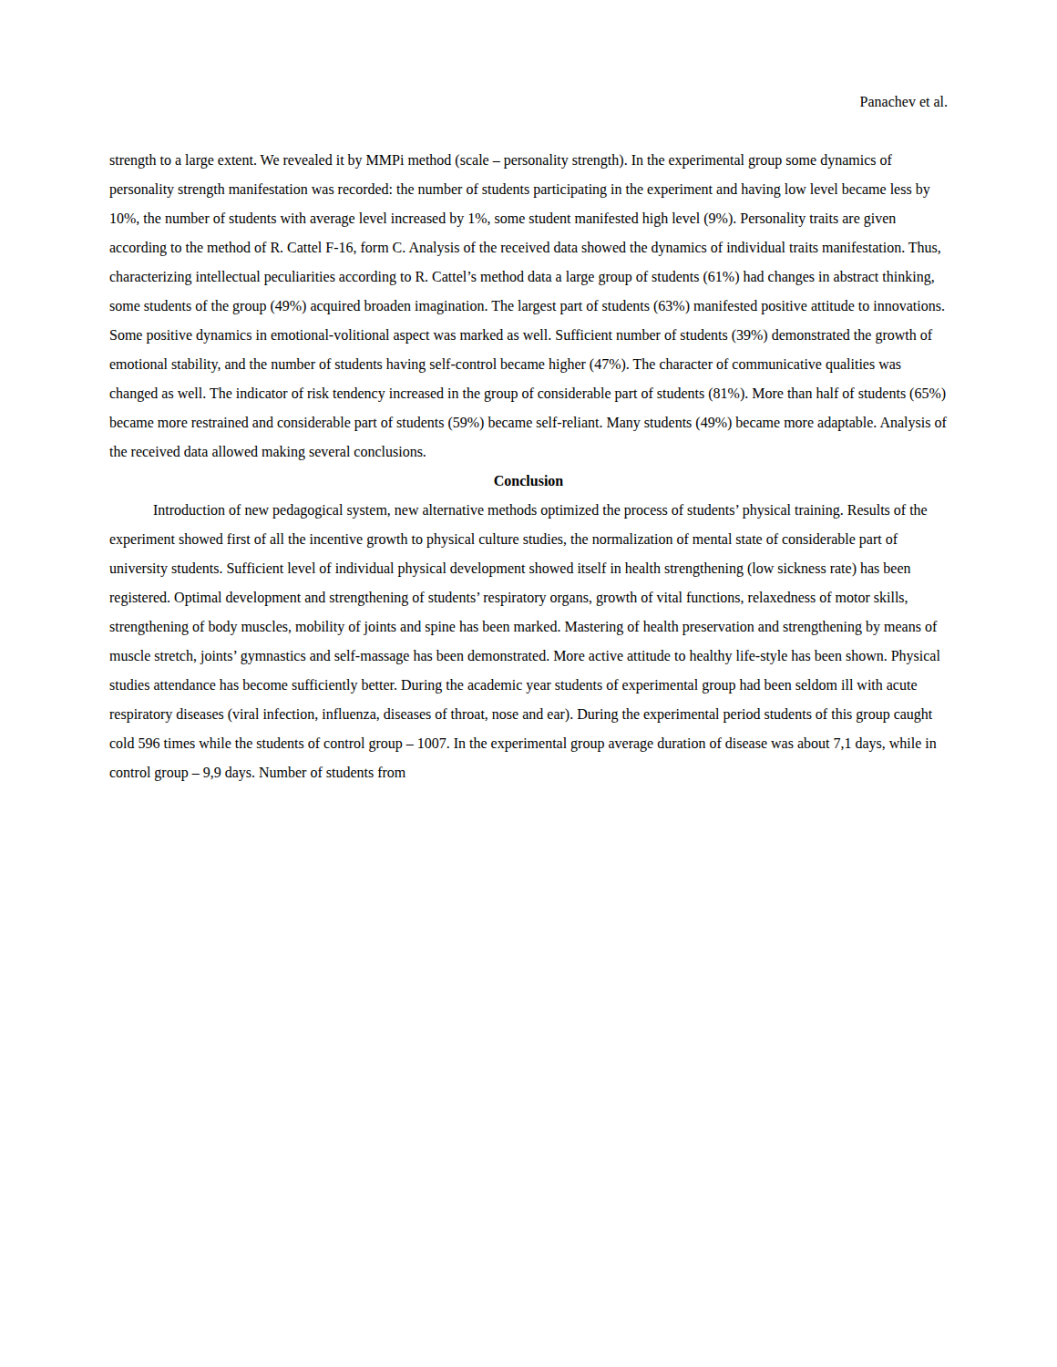Panachev et al.
strength to a large extent. We revealed it by MMPi method (scale – personality strength). In the experimental group some dynamics of personality strength manifestation was recorded: the number of students participating in the experiment and having low level became less by 10%, the number of students with average level increased by 1%, some student manifested high level (9%). Personality traits are given according to the method of R. Cattel F-16, form C. Analysis of the received data showed the dynamics of individual traits manifestation. Thus, characterizing intellectual peculiarities according to R. Cattel’s method data a large group of students (61%) had changes in abstract thinking, some students of the group (49%) acquired broaden imagination. The largest part of students (63%) manifested positive attitude to innovations. Some positive dynamics in emotional-volitional aspect was marked as well. Sufficient number of students (39%) demonstrated the growth of emotional stability, and the number of students having self-control became higher (47%). The character of communicative qualities was changed as well. The indicator of risk tendency increased in the group of considerable part of students (81%). More than half of students (65%) became more restrained and considerable part of students (59%) became self-reliant. Many students (49%) became more adaptable. Analysis of the received data allowed making several conclusions.
Conclusion
Introduction of new pedagogical system, new alternative methods optimized the process of students’ physical training. Results of the experiment showed first of all the incentive growth to physical culture studies, the normalization of mental state of considerable part of university students. Sufficient level of individual physical development showed itself in health strengthening (low sickness rate) has been registered. Optimal development and strengthening of students’ respiratory organs, growth of vital functions, relaxedness of motor skills, strengthening of body muscles, mobility of joints and spine has been marked. Mastering of health preservation and strengthening by means of muscle stretch, joints’ gymnastics and self-massage has been demonstrated. More active attitude to healthy life-style has been shown. Physical studies attendance has become sufficiently better. During the academic year students of experimental group had been seldom ill with acute respiratory diseases (viral infection, influenza, diseases of throat, nose and ear). During the experimental period students of this group caught cold 596 times while the students of control group – 1007. In the experimental group average duration of disease was about 7,1 days, while in control group – 9,9 days. Number of students from